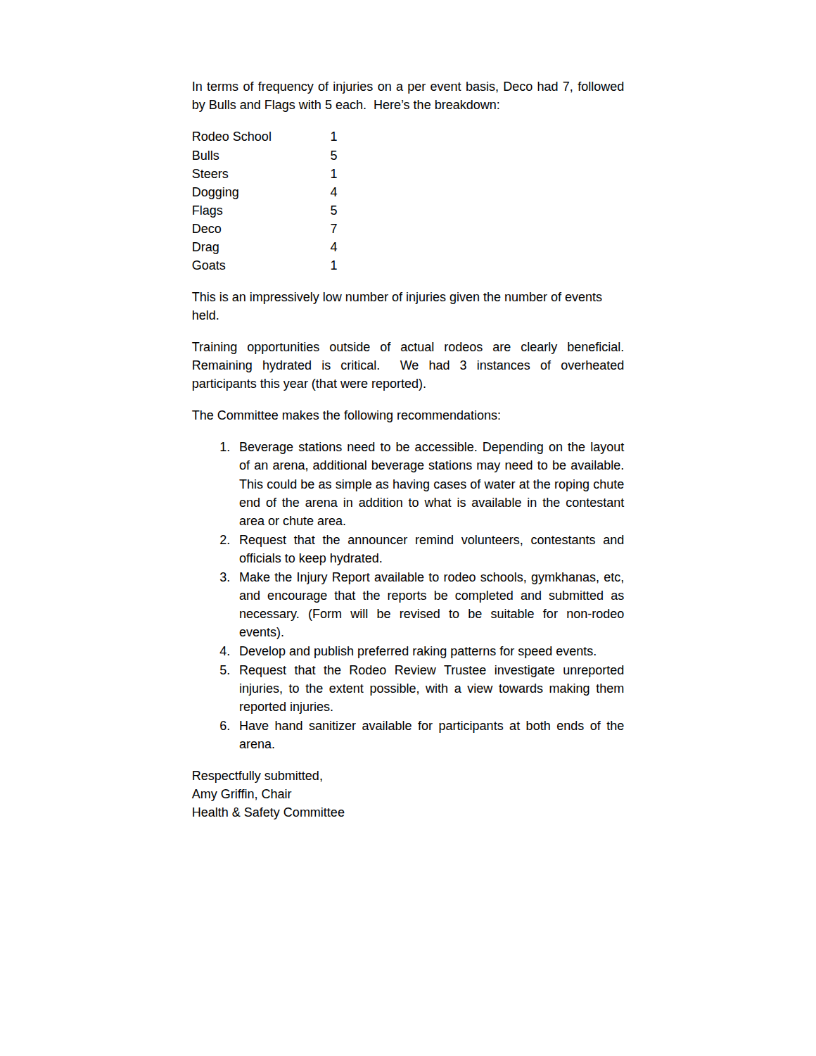In terms of frequency of injuries on a per event basis, Deco had 7, followed by Bulls and Flags with 5 each. Here’s the breakdown:
| Rodeo School | 1 |
| Bulls | 5 |
| Steers | 1 |
| Dogging | 4 |
| Flags | 5 |
| Deco | 7 |
| Drag | 4 |
| Goats | 1 |
This is an impressively low number of injuries given the number of events held.
Training opportunities outside of actual rodeos are clearly beneficial. Remaining hydrated is critical. We had 3 instances of overheated participants this year (that were reported).
The Committee makes the following recommendations:
Beverage stations need to be accessible. Depending on the layout of an arena, additional beverage stations may need to be available. This could be as simple as having cases of water at the roping chute end of the arena in addition to what is available in the contestant area or chute area.
Request that the announcer remind volunteers, contestants and officials to keep hydrated.
Make the Injury Report available to rodeo schools, gymkhanas, etc, and encourage that the reports be completed and submitted as necessary. (Form will be revised to be suitable for non-rodeo events).
Develop and publish preferred raking patterns for speed events.
Request that the Rodeo Review Trustee investigate unreported injuries, to the extent possible, with a view towards making them reported injuries.
Have hand sanitizer available for participants at both ends of the arena.
Respectfully submitted,
Amy Griffin, Chair
Health & Safety Committee